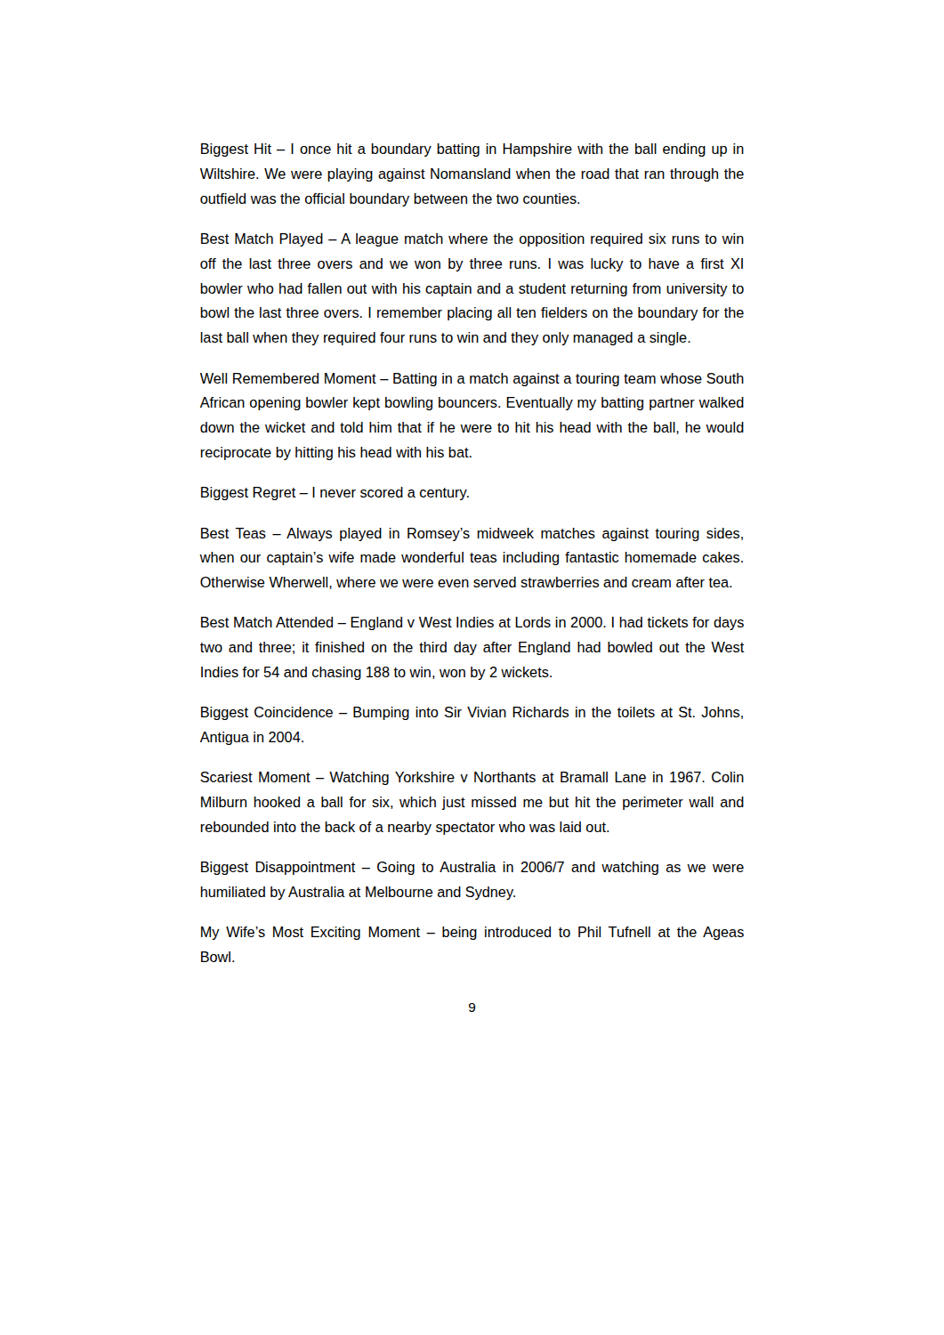Biggest Hit – I once hit a boundary batting in Hampshire with the ball ending up in Wiltshire. We were playing against Nomansland when the road that ran through the outfield was the official boundary between the two counties.
Best Match Played – A league match where the opposition required six runs to win off the last three overs and we won by three runs. I was lucky to have a first XI bowler who had fallen out with his captain and a student returning from university to bowl the last three overs. I remember placing all ten fielders on the boundary for the last ball when they required four runs to win and they only managed a single.
Well Remembered Moment – Batting in a match against a touring team whose South African opening bowler kept bowling bouncers. Eventually my batting partner walked down the wicket and told him that if he were to hit his head with the ball, he would reciprocate by hitting his head with his bat.
Biggest Regret – I never scored a century.
Best Teas – Always played in Romsey’s midweek matches against touring sides, when our captain’s wife made wonderful teas including fantastic homemade cakes. Otherwise Wherwell, where we were even served strawberries and cream after tea.
Best Match Attended – England v West Indies at Lords in 2000. I had tickets for days two and three; it finished on the third day after England had bowled out the West Indies for 54 and chasing 188 to win, won by 2 wickets.
Biggest Coincidence – Bumping into Sir Vivian Richards in the toilets at St. Johns, Antigua in 2004.
Scariest Moment – Watching Yorkshire v Northants at Bramall Lane in 1967. Colin Milburn hooked a ball for six, which just missed me but hit the perimeter wall and rebounded into the back of a nearby spectator who was laid out.
Biggest Disappointment – Going to Australia in 2006/7 and watching as we were humiliated by Australia at Melbourne and Sydney.
My Wife’s Most Exciting Moment – being introduced to Phil Tufnell at the Ageas Bowl.
9